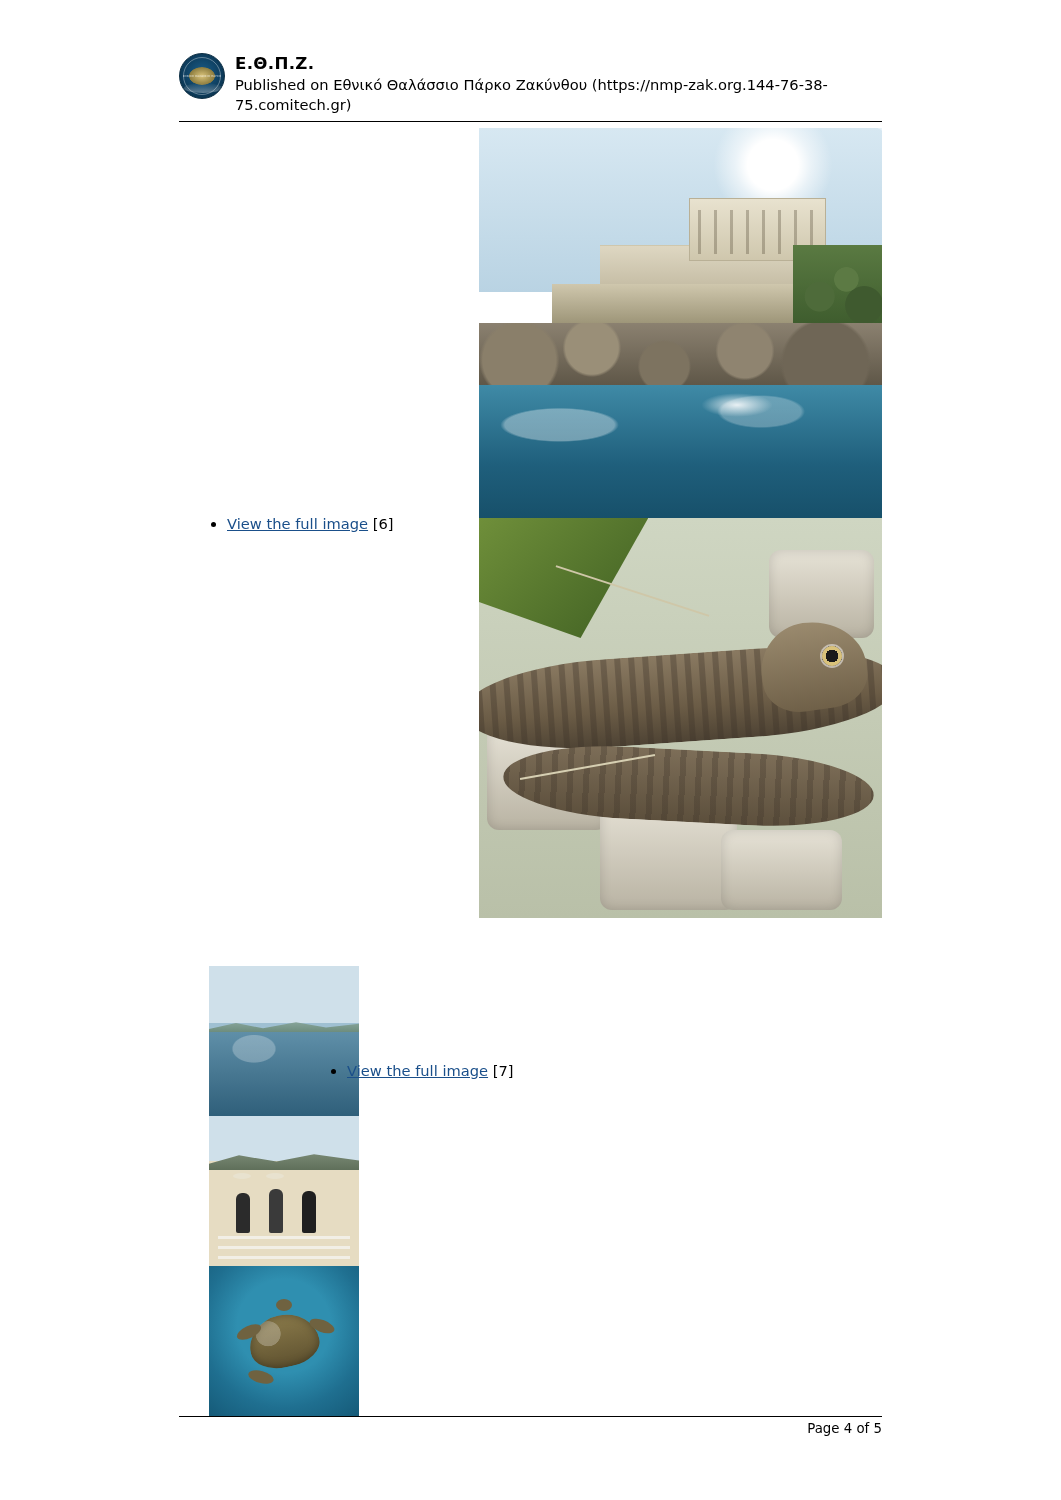ΕΘΝΙΚΟ ΘΑΛΑΣΣΙΟ ΠΑΡΚΟ ΖΑΚΥΝΘΟΥ
Ε.Θ.Π.Ζ.
Published on Εθνικό Θαλάσσιο Πάρκο Ζακύνθου (https://nmp-zak.org.144-76-38-75.comitech.gr)
View the full image [6]
View the full image [7]
Page 4 of 5